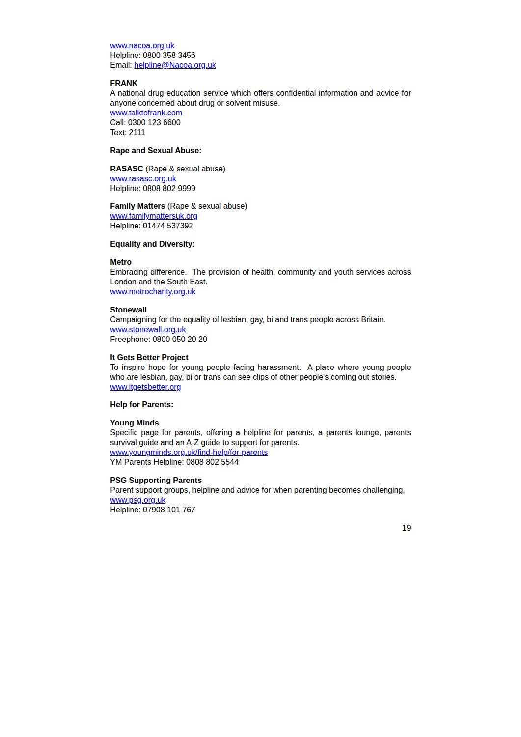www.nacoa.org.uk
Helpline: 0800 358 3456
Email: helpline@Nacoa.org.uk
FRANK
A national drug education service which offers confidential information and advice for anyone concerned about drug or solvent misuse.
www.talktofrank.com
Call: 0300 123 6600
Text: 2111
Rape and Sexual Abuse:
RASASC (Rape & sexual abuse)
www.rasasc.org.uk
Helpline: 0808 802 9999
Family Matters (Rape & sexual abuse)
www.familymattersuk.org
Helpline: 01474 537392
Equality and Diversity:
Metro
Embracing difference. The provision of health, community and youth services across London and the South East.
www.metrocharity.org.uk
Stonewall
Campaigning for the equality of lesbian, gay, bi and trans people across Britain.
www.stonewall.org.uk
Freephone: 0800 050 20 20
It Gets Better Project
To inspire hope for young people facing harassment. A place where young people who are lesbian, gay, bi or trans can see clips of other people's coming out stories.
www.itgetsbetter.org
Help for Parents:
Young Minds
Specific page for parents, offering a helpline for parents, a parents lounge, parents survival guide and an A-Z guide to support for parents.
www.youngminds.org.uk/find-help/for-parents
YM Parents Helpline: 0808 802 5544
PSG Supporting Parents
Parent support groups, helpline and advice for when parenting becomes challenging.
www.psg.org.uk
Helpline: 07908 101 767
19